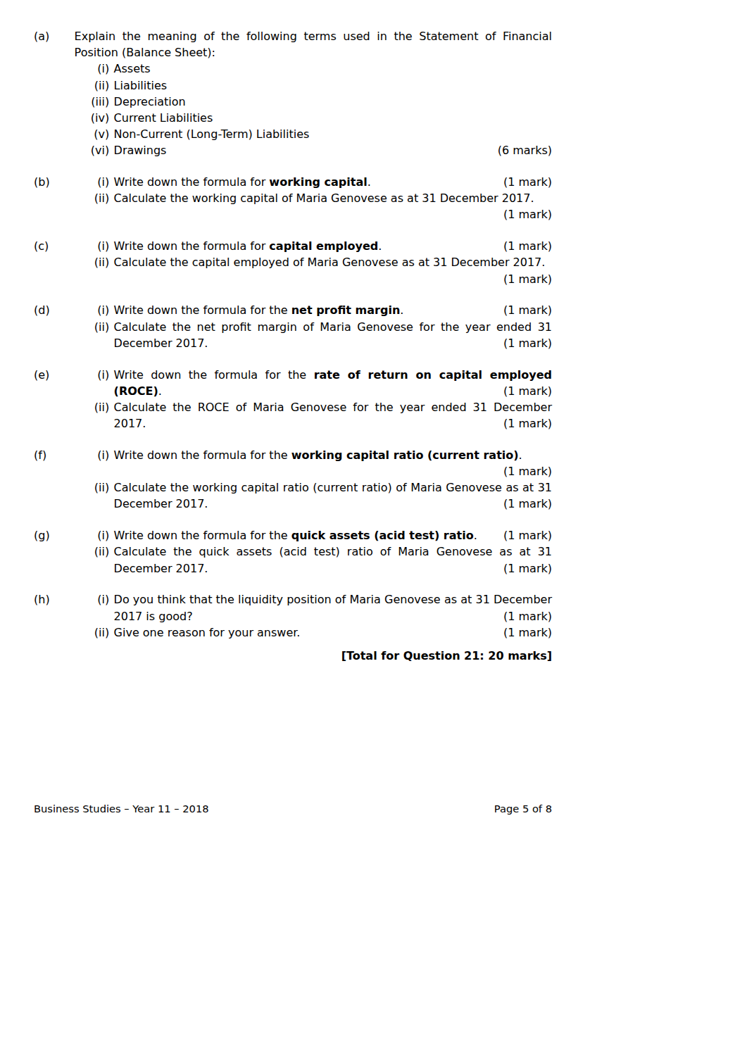(a)
Explain the meaning of the following terms used in the Statement of Financial Position (Balance Sheet):
(i) Assets
(ii) Liabilities
(iii) Depreciation
(iv) Current Liabilities
(v) Non-Current (Long-Term) Liabilities
(vi) Drawings(6 marks)
(b)
(i) Write down the formula for working capital.(1 mark)
(ii) Calculate the working capital of Maria Genovese as at 31 December 2017.(1 mark)
(c)
(i) Write down the formula for capital employed.(1 mark)
(ii) Calculate the capital employed of Maria Genovese as at 31 December 2017.(1 mark)
(d)
(i) Write down the formula for the net profit margin.(1 mark)
(ii) Calculate the net profit margin of Maria Genovese for the year ended 31 December 2017.(1 mark)
(e)
(i) Write down the formula for the rate of return on capital employed (ROCE).(1 mark)
(ii) Calculate the ROCE of Maria Genovese for the year ended 31 December 2017.(1 mark)
(f)
(i) Write down the formula for the working capital ratio (current ratio).(1 mark)
(ii) Calculate the working capital ratio (current ratio) of Maria Genovese as at 31 December 2017.(1 mark)
(g)
(i) Write down the formula for the quick assets (acid test) ratio.(1 mark)
(ii) Calculate the quick assets (acid test) ratio of Maria Genovese as at 31 December 2017.(1 mark)
(h)
(i) Do you think that the liquidity position of Maria Genovese as at 31 December 2017 is good?(1 mark)
(ii) Give one reason for your answer.(1 mark)
[Total for Question 21: 20 marks]
Business Studies – Year 11 – 2018 Page 5 of 8